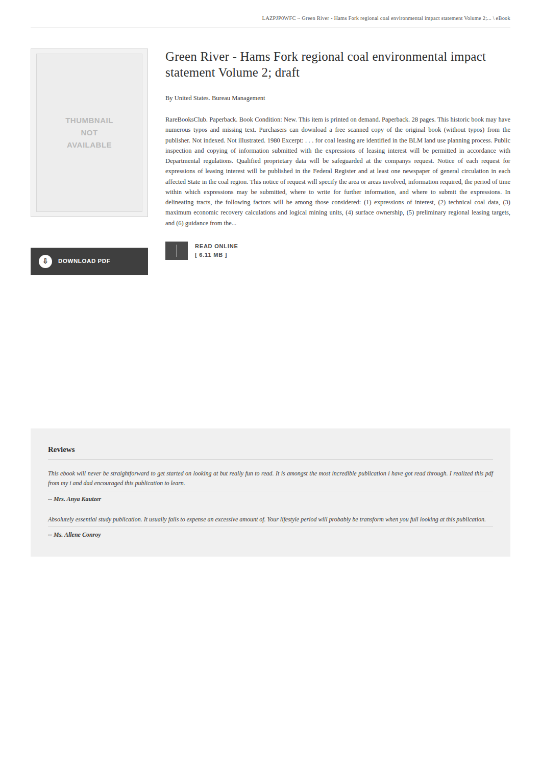LAZPJP0WFC ~ Green River - Hams Fork regional coal environmental impact statement Volume 2;... \ eBook
Thumbnail
not
available
⇩
DOWNLOAD PDF
Green River - Hams Fork regional coal environmental impact statement Volume 2; draft
By United States. Bureau Management
RareBooksClub. Paperback. Book Condition: New. This item is printed on demand. Paperback. 28 pages. This historic book may have numerous typos and missing text. Purchasers can download a free scanned copy of the original book (without typos) from the publisher. Not indexed. Not illustrated. 1980 Excerpt: . . . for coal leasing are identified in the BLM land use planning process. Public inspection and copying of information submitted with the expressions of leasing interest will be permitted in accordance with Departmental regulations. Qualified proprietary data will be safeguarded at the companys request. Notice of each request for expressions of leasing interest will be published in the Federal Register and at least one newspaper of general circulation in each affected State in the coal region. This notice of request will specify the area or areas involved, information required, the period of time within which expressions may be submitted, where to write for further information, and where to submit the expressions. In delineating tracts, the following factors will be among those considered: (1) expressions of interest, (2) technical coal data, (3) maximum economic recovery calculations and logical mining units, (4) surface ownership, (5) preliminary regional leasing targets, and (6) guidance from the...
READ ONLINE
[ 6.11 MB ]
Reviews
This ebook will never be straightforward to get started on looking at but really fun to read. It is amongst the most incredible publication i have got read through. I realized this pdf from my i and dad encouraged this publication to learn.
-- Mrs. Anya Kautzer
Absolutely essential study publication. It usually fails to expense an excessive amount of. Your lifestyle period will probably be transform when you full looking at this publication.
-- Ms. Allene Conroy